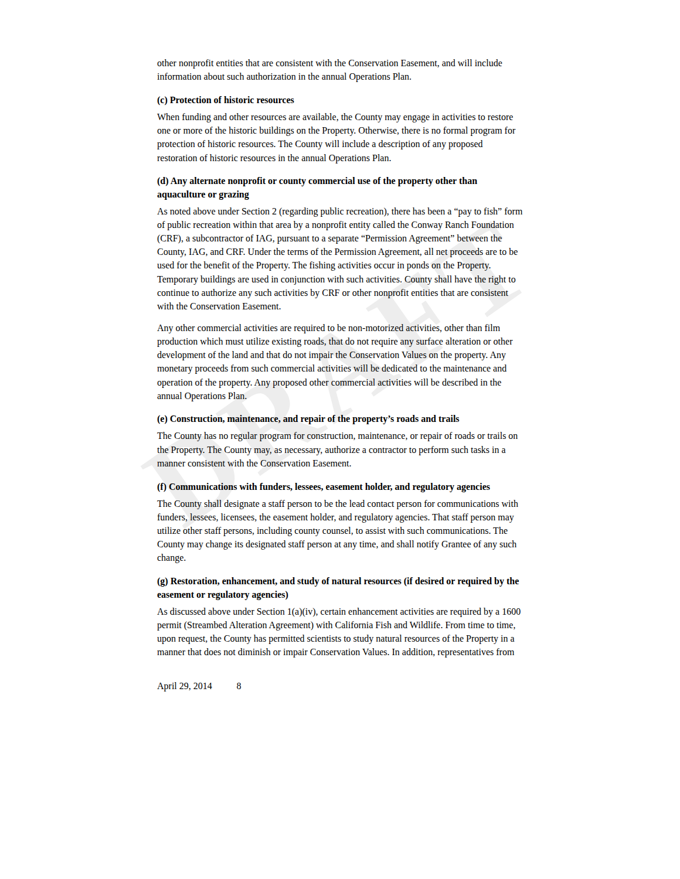DRAFT
other nonprofit entities that are consistent with the Conservation Easement, and will include information about such authorization in the annual Operations Plan.
(c) Protection of historic resources
When funding and other resources are available, the County may engage in activities to restore one or more of the historic buildings on the Property. Otherwise, there is no formal program for protection of historic resources. The County will include a description of any proposed restoration of historic resources in the annual Operations Plan.
(d) Any alternate nonprofit or county commercial use of the property other than aquaculture or grazing
As noted above under Section 2 (regarding public recreation), there has been a “pay to fish” form of public recreation within that area by a nonprofit entity called the Conway Ranch Foundation (CRF), a subcontractor of IAG, pursuant to a separate “Permission Agreement” between the County, IAG, and CRF. Under the terms of the Permission Agreement, all net proceeds are to be used for the benefit of the Property. The fishing activities occur in ponds on the Property. Temporary buildings are used in conjunction with such activities. County shall have the right to continue to authorize any such activities by CRF or other nonprofit entities that are consistent with the Conservation Easement.
Any other commercial activities are required to be non-motorized activities, other than film production which must utilize existing roads, that do not require any surface alteration or other development of the land and that do not impair the Conservation Values on the property. Any monetary proceeds from such commercial activities will be dedicated to the maintenance and operation of the property. Any proposed other commercial activities will be described in the annual Operations Plan.
(e) Construction, maintenance, and repair of the property’s roads and trails
The County has no regular program for construction, maintenance, or repair of roads or trails on the Property. The County may, as necessary, authorize a contractor to perform such tasks in a manner consistent with the Conservation Easement.
(f) Communications with funders, lessees, easement holder, and regulatory agencies
The County shall designate a staff person to be the lead contact person for communications with funders, lessees, licensees, the easement holder, and regulatory agencies. That staff person may utilize other staff persons, including county counsel, to assist with such communications. The County may change its designated staff person at any time, and shall notify Grantee of any such change.
(g) Restoration, enhancement, and study of natural resources (if desired or required by the easement or regulatory agencies)
As discussed above under Section 1(a)(iv), certain enhancement activities are required by a 1600 permit (Streambed Alteration Agreement) with California Fish and Wildlife. From time to time, upon request, the County has permitted scientists to study natural resources of the Property in a manner that does not diminish or impair Conservation Values. In addition, representatives from
April 29, 2014 8